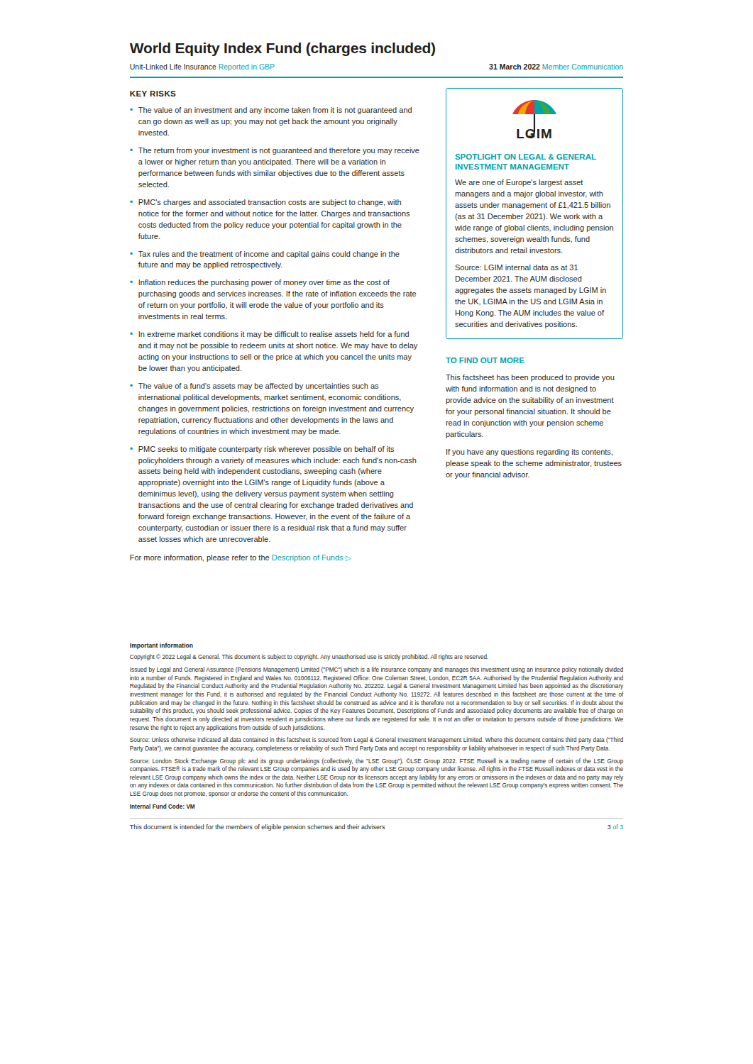World Equity Index Fund (charges included)
Unit-Linked Life Insurance Reported in GBP
31 March 2022 Member Communication
Key risks
The value of an investment and any income taken from it is not guaranteed and can go down as well as up; you may not get back the amount you originally invested.
The return from your investment is not guaranteed and therefore you may receive a lower or higher return than you anticipated. There will be a variation in performance between funds with similar objectives due to the different assets selected.
PMC's charges and associated transaction costs are subject to change, with notice for the former and without notice for the latter. Charges and transactions costs deducted from the policy reduce your potential for capital growth in the future.
Tax rules and the treatment of income and capital gains could change in the future and may be applied retrospectively.
Inflation reduces the purchasing power of money over time as the cost of purchasing goods and services increases. If the rate of inflation exceeds the rate of return on your portfolio, it will erode the value of your portfolio and its investments in real terms.
In extreme market conditions it may be difficult to realise assets held for a fund and it may not be possible to redeem units at short notice. We may have to delay acting on your instructions to sell or the price at which you cancel the units may be lower than you anticipated.
The value of a fund's assets may be affected by uncertainties such as international political developments, market sentiment, economic conditions, changes in government policies, restrictions on foreign investment and currency repatriation, currency fluctuations and other developments in the laws and regulations of countries in which investment may be made.
PMC seeks to mitigate counterparty risk wherever possible on behalf of its policyholders through a variety of measures which include: each fund's non-cash assets being held with independent custodians, sweeping cash (where appropriate) overnight into the LGIM's range of Liquidity funds (above a deminimus level), using the delivery versus payment system when settling transactions and the use of central clearing for exchange traded derivatives and forward foreign exchange transactions. However, in the event of the failure of a counterparty, custodian or issuer there is a residual risk that a fund may suffer asset losses which are unrecoverable.
For more information, please refer to the Description of Funds ▷
LGIM
Spotlight on Legal & General Investment Management
We are one of Europe's largest asset managers and a major global investor, with assets under management of £1,421.5 billion (as at 31 December 2021). We work with a wide range of global clients, including pension schemes, sovereign wealth funds, fund distributors and retail investors.
Source: LGIM internal data as at 31 December 2021. The AUM disclosed aggregates the assets managed by LGIM in the UK, LGIMA in the US and LGIM Asia in Hong Kong. The AUM includes the value of securities and derivatives positions.
To find out more
This factsheet has been produced to provide you with fund information and is not designed to provide advice on the suitability of an investment for your personal financial situation. It should be read in conjunction with your pension scheme particulars.
If you have any questions regarding its contents, please speak to the scheme administrator, trustees or your financial advisor.
Important information
Copyright © 2022 Legal & General. This document is subject to copyright. Any unauthorised use is strictly prohibited. All rights are reserved.
Issued by Legal and General Assurance (Pensions Management) Limited ("PMC") which is a life insurance company and manages this investment using an insurance policy notionally divided into a number of Funds. Registered in England and Wales No. 01006112. Registered Office: One Coleman Street, London, EC2R 5AA. Authorised by the Prudential Regulation Authority and Regulated by the Financial Conduct Authority and the Prudential Regulation Authority No. 202202. Legal & General Investment Management Limited has been appointed as the discretionary investment manager for this Fund, it is authorised and regulated by the Financial Conduct Authority No. 119272. All features described in this factsheet are those current at the time of publication and may be changed in the future. Nothing in this factsheet should be construed as advice and it is therefore not a recommendation to buy or sell securities. If in doubt about the suitability of this product, you should seek professional advice. Copies of the Key Features Document, Descriptions of Funds and associated policy documents are available free of charge on request. This document is only directed at investors resident in jurisdictions where our funds are registered for sale. It is not an offer or invitation to persons outside of those jurisdictions. We reserve the right to reject any applications from outside of such jurisdictions.
Source: Unless otherwise indicated all data contained in this factsheet is sourced from Legal & General Investment Management Limited. Where this document contains third party data ("Third Party Data"), we cannot guarantee the accuracy, completeness or reliability of such Third Party Data and accept no responsibility or liability whatsoever in respect of such Third Party Data.
Source: London Stock Exchange Group plc and its group undertakings (collectively, the "LSE Group"). ©LSE Group 2022. FTSE Russell is a trading name of certain of the LSE Group companies. FTSE® is a trade mark of the relevant LSE Group companies and is used by any other LSE Group company under license. All rights in the FTSE Russell indexes or data vest in the relevant LSE Group company which owns the index or the data. Neither LSE Group nor its licensors accept any liability for any errors or omissions in the indexes or data and no party may rely on any indexes or data contained in this communication. No further distribution of data from the LSE Group is permitted without the relevant LSE Group company's express written consent. The LSE Group does not promote, sponsor or endorse the content of this communication.
Internal Fund Code: VM
This document is intended for the members of eligible pension schemes and their advisers
3 of 3